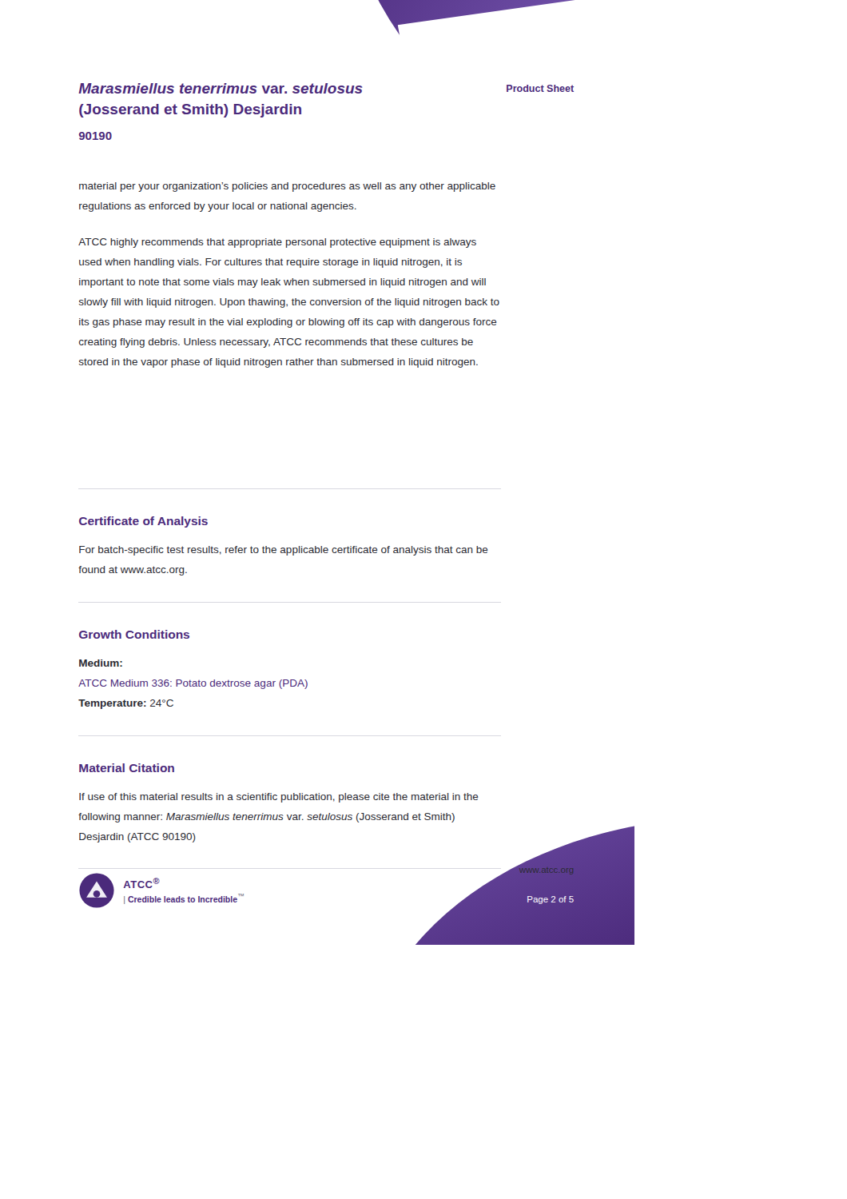Marasmiellus tenerrimus var. setulosus (Josserand et Smith) Desjardin
90190
Product Sheet
material per your organization’s policies and procedures as well as any other applicable regulations as enforced by your local or national agencies.
ATCC highly recommends that appropriate personal protective equipment is always used when handling vials. For cultures that require storage in liquid nitrogen, it is important to note that some vials may leak when submersed in liquid nitrogen and will slowly fill with liquid nitrogen. Upon thawing, the conversion of the liquid nitrogen back to its gas phase may result in the vial exploding or blowing off its cap with dangerous force creating flying debris. Unless necessary, ATCC recommends that these cultures be stored in the vapor phase of liquid nitrogen rather than submersed in liquid nitrogen.
Certificate of Analysis
For batch-specific test results, refer to the applicable certificate of analysis that can be found at www.atcc.org.
Growth Conditions
Medium:
ATCC Medium 336: Potato dextrose agar (PDA)
Temperature: 24°C
Material Citation
If use of this material results in a scientific publication, please cite the material in the following manner: Marasmiellus tenerrimus var. setulosus (Josserand et Smith) Desjardin (ATCC 90190)
ATCC®
| Credible leads to Incredible™
www.atcc.org
Page 2 of 5